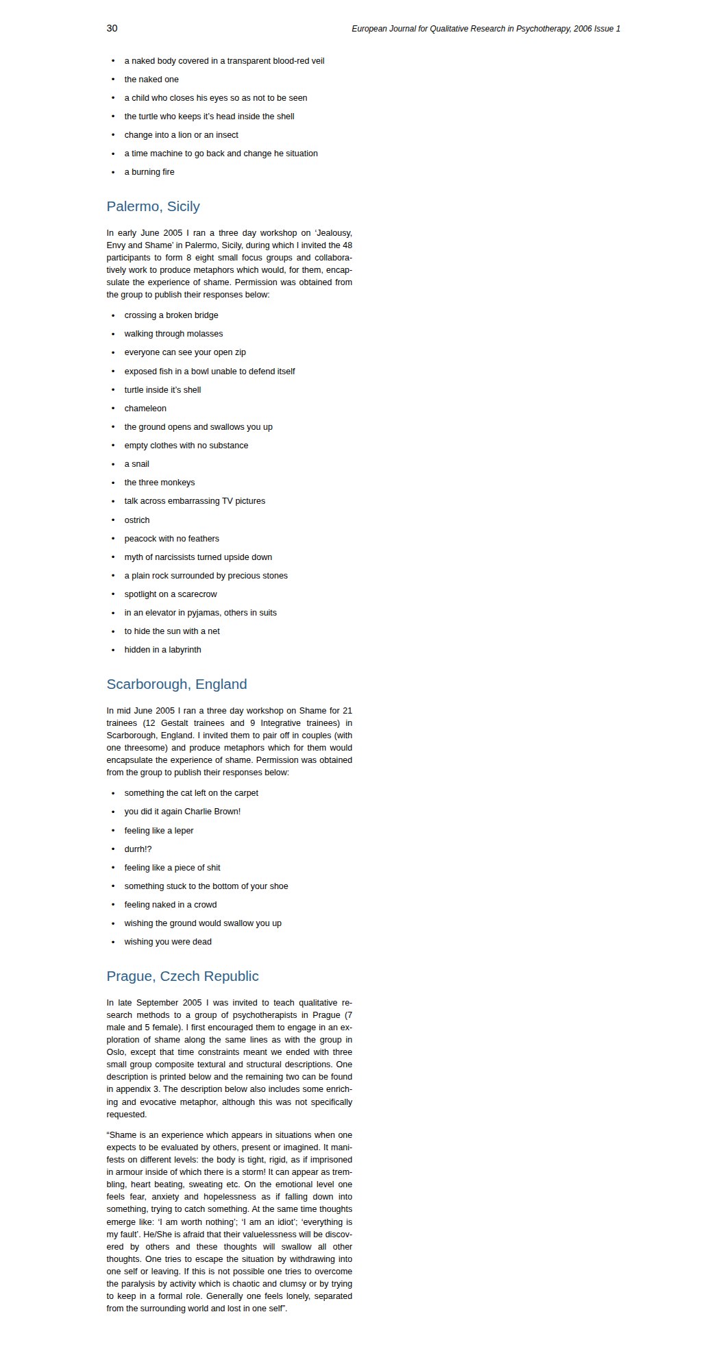30
European Journal for Qualitative Research in Psychotherapy, 2006 Issue 1
a naked body covered in a transparent blood-red veil
the naked one
a child who closes his eyes so as not to be seen
the turtle who keeps it’s head inside the shell
change into a lion or an insect
a time machine to go back and change he situation
a burning fire
Palermo, Sicily
In early June 2005 I ran a three day workshop on ‘Jealousy, Envy and Shame’ in Palermo, Sicily, during which I invited the 48 participants to form 8 eight small focus groups and collaboratively work to produce metaphors which would, for them, encapsulate the experience of shame. Permission was obtained from the group to publish their responses below:
crossing a broken bridge
walking through molasses
everyone can see your open zip
exposed fish in a bowl unable to defend itself
turtle inside it’s shell
chameleon
the ground opens and swallows you up
empty clothes with no substance
a snail
the three monkeys
talk across embarrassing TV pictures
ostrich
peacock with no feathers
myth of narcissists turned upside down
a plain rock surrounded by precious stones
spotlight on a scarecrow
in an elevator in pyjamas, others in suits
to hide the sun with a net
hidden in a labyrinth
Scarborough, England
In mid June 2005 I ran a three day workshop on Shame for 21 trainees (12 Gestalt trainees and 9 Integrative trainees) in Scarborough, England. I invited them to pair off in couples (with one threesome) and produce metaphors which for them would encapsulate the experience of shame. Permission was obtained from the group to publish their responses below:
something the cat left on the carpet
you did it again Charlie Brown!
feeling like a leper
durrh!?
feeling like a piece of shit
something stuck to the bottom of your shoe
feeling naked in a crowd
wishing the ground would swallow you up
wishing you were dead
Prague, Czech Republic
In late September 2005 I was invited to teach qualitative research methods to a group of psychotherapists in Prague (7 male and 5 female). I first encouraged them to engage in an exploration of shame along the same lines as with the group in Oslo, except that time constraints meant we ended with three small group composite textural and structural descriptions. One description is printed below and the remaining two can be found in appendix 3. The description below also includes some enriching and evocative metaphor, although this was not specifically requested.
“Shame is an experience which appears in situations when one expects to be evaluated by others, present or imagined. It manifests on different levels: the body is tight, rigid, as if imprisoned in armour inside of which there is a storm! It can appear as trembling, heart beating, sweating etc. On the emotional level one feels fear, anxiety and hopelessness as if falling down into something, trying to catch something. At the same time thoughts emerge like: ‘I am worth nothing’; ‘I am an idiot’; ‘everything is my fault’. He/She is afraid that their valuelessness will be discovered by others and these thoughts will swallow all other thoughts. One tries to escape the situation by withdrawing into one self or leaving. If this is not possible one tries to overcome the paralysis by activity which is chaotic and clumsy or by trying to keep in a formal role. Generally one feels lonely, separated from the surrounding world and lost in one self”.